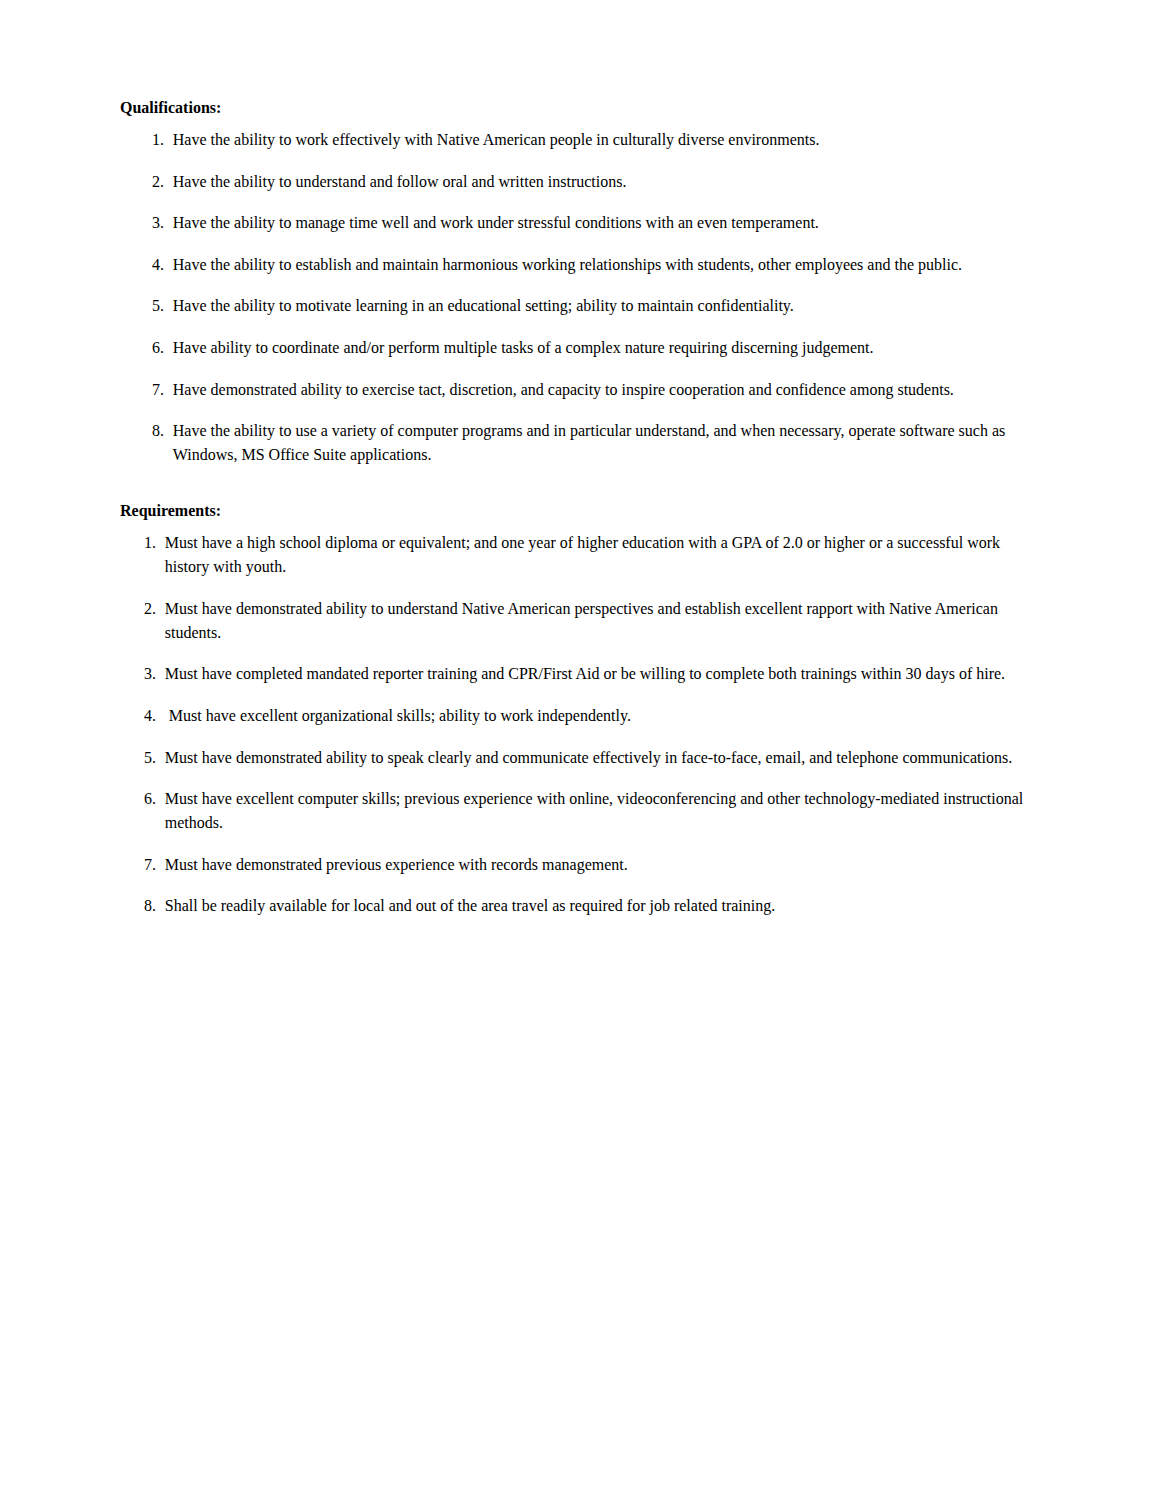Qualifications:
Have the ability to work effectively with Native American people in culturally diverse environments.
Have the ability to understand and follow oral and written instructions.
Have the ability to manage time well and work under stressful conditions with an even temperament.
Have the ability to establish and maintain harmonious working relationships with students, other employees and the public.
Have the ability to motivate learning in an educational setting; ability to maintain confidentiality.
Have ability to coordinate and/or perform multiple tasks of a complex nature requiring discerning judgement.
Have demonstrated ability to exercise tact, discretion, and capacity to inspire cooperation and confidence among students.
Have the ability to use a variety of computer programs and in particular understand, and when necessary, operate software such as Windows, MS Office Suite applications.
Requirements:
Must have a high school diploma or equivalent; and one year of higher education with a GPA of 2.0 or higher or a successful work history with youth.
Must have demonstrated ability to understand Native American perspectives and establish excellent rapport with Native American students.
Must have completed mandated reporter training and CPR/First Aid or be willing to complete both trainings within 30 days of hire.
Must have excellent organizational skills; ability to work independently.
Must have demonstrated ability to speak clearly and communicate effectively in face-to-face, email, and telephone communications.
Must have excellent computer skills; previous experience with online, videoconferencing and other technology-mediated instructional methods.
Must have demonstrated previous experience with records management.
Shall be readily available for local and out of the area travel as required for job related training.